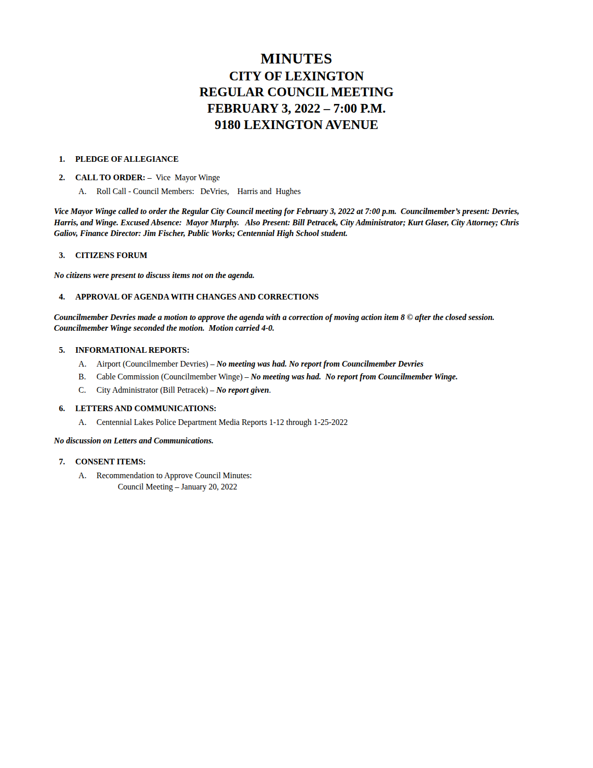MINUTES
CITY OF LEXINGTON
REGULAR COUNCIL MEETING
FEBRUARY 3, 2022 – 7:00 P.M.
9180 LEXINGTON AVENUE
1. Pledge of Allegiance
2. Call to Order: – Vice Mayor Winge
A. Roll Call - Council Members: DeVries, Harris and Hughes
Vice Mayor Winge called to order the Regular City Council meeting for February 3, 2022 at 7:00 p.m. Councilmember’s present: Devries, Harris, and Winge. Excused Absence: Mayor Murphy. Also Present: Bill Petracek, City Administrator; Kurt Glaser, City Attorney; Chris Galiov, Finance Director: Jim Fischer, Public Works; Centennial High School student.
3. Citizens Forum
No citizens were present to discuss items not on the agenda.
4. Approval of Agenda with Changes and Corrections
Councilmember Devries made a motion to approve the agenda with a correction of moving action item 8 © after the closed session. Councilmember Winge seconded the motion. Motion carried 4-0.
5. Informational Reports:
A. Airport (Councilmember Devries) – No meeting was had. No report from Councilmember Devries
B. Cable Commission (Councilmember Winge) – No meeting was had. No report from Councilmember Winge.
C. City Administrator (Bill Petracek) – No report given.
6. Letters and Communications:
A. Centennial Lakes Police Department Media Reports 1-12 through 1-25-2022
No discussion on Letters and Communications.
7. Consent Items:
A. Recommendation to Approve Council Minutes:
Council Meeting – January 20, 2022